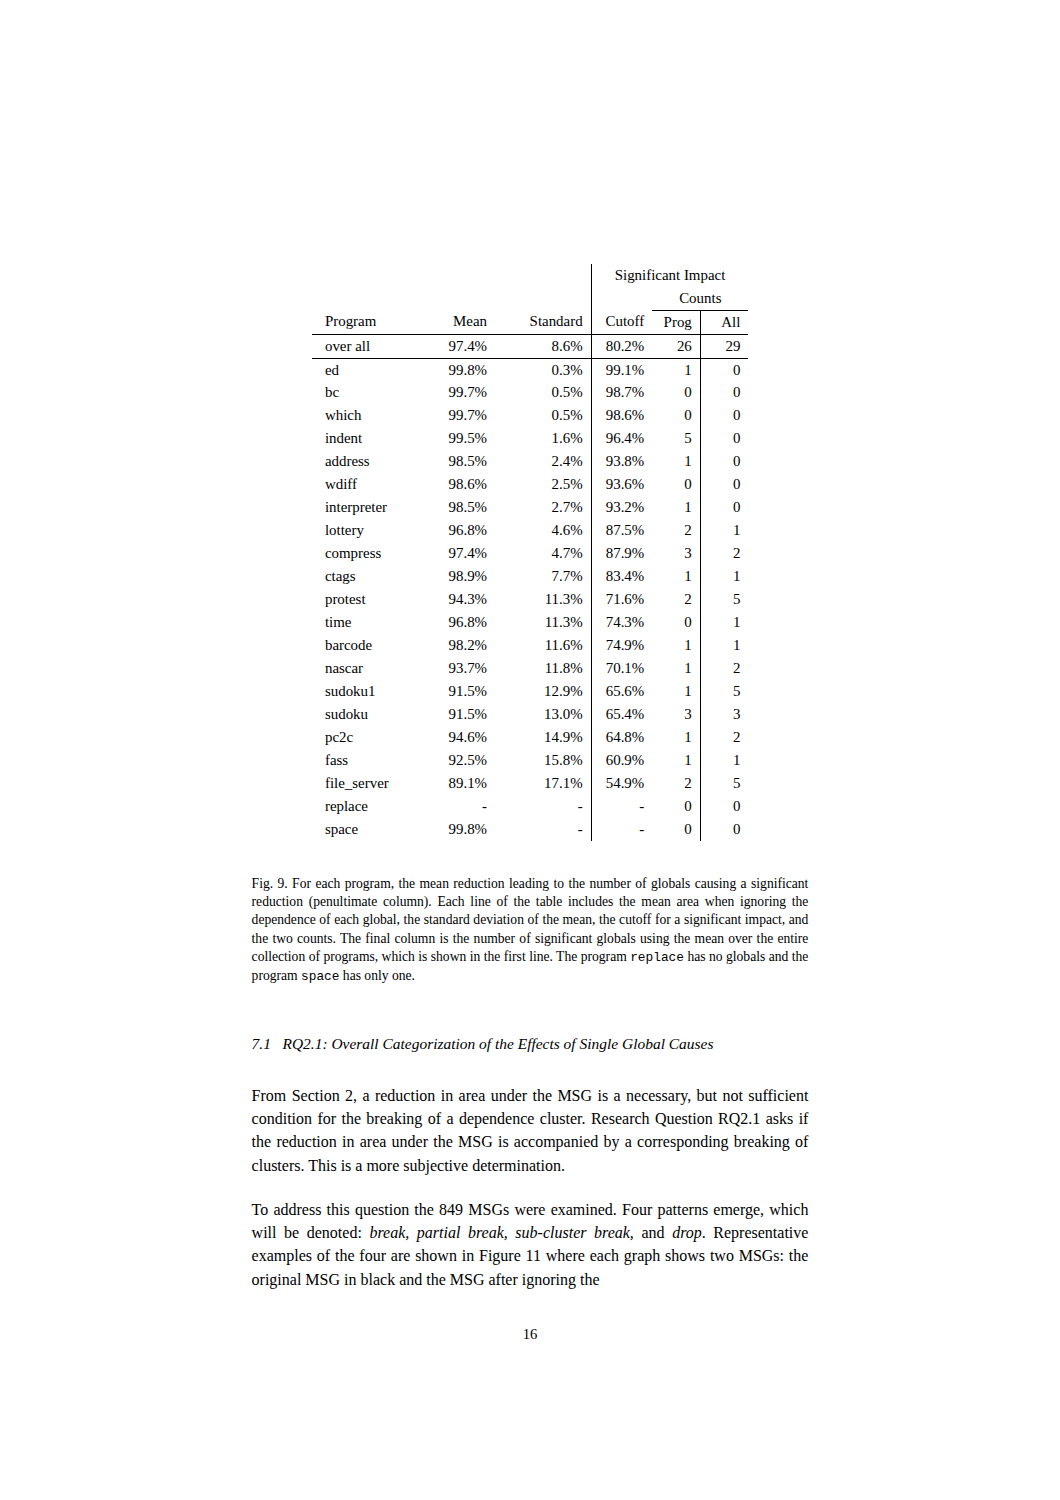| | | | Significant Impact |
| --- | --- | --- | --- |
| | | | | Counts |
| Program | Mean | Standard | Cutoff | Prog | All |
| over all | 97.4% | 8.6% | 80.2% | 26 | 29 |
| ed | 99.8% | 0.3% | 99.1% | 1 | 0 |
| bc | 99.7% | 0.5% | 98.7% | 0 | 0 |
| which | 99.7% | 0.5% | 98.6% | 0 | 0 |
| indent | 99.5% | 1.6% | 96.4% | 5 | 0 |
| address | 98.5% | 2.4% | 93.8% | 1 | 0 |
| wdiff | 98.6% | 2.5% | 93.6% | 0 | 0 |
| interpreter | 98.5% | 2.7% | 93.2% | 1 | 0 |
| lottery | 96.8% | 4.6% | 87.5% | 2 | 1 |
| compress | 97.4% | 4.7% | 87.9% | 3 | 2 |
| ctags | 98.9% | 7.7% | 83.4% | 1 | 1 |
| protest | 94.3% | 11.3% | 71.6% | 2 | 5 |
| time | 96.8% | 11.3% | 74.3% | 0 | 1 |
| barcode | 98.2% | 11.6% | 74.9% | 1 | 1 |
| nascar | 93.7% | 11.8% | 70.1% | 1 | 2 |
| sudoku1 | 91.5% | 12.9% | 65.6% | 1 | 5 |
| sudoku | 91.5% | 13.0% | 65.4% | 3 | 3 |
| pc2c | 94.6% | 14.9% | 64.8% | 1 | 2 |
| fass | 92.5% | 15.8% | 60.9% | 1 | 1 |
| file_server | 89.1% | 17.1% | 54.9% | 2 | 5 |
| replace | - | - | - | 0 | 0 |
| space | 99.8% | - | - | 0 | 0 |
Fig. 9. For each program, the mean reduction leading to the number of globals causing a significant reduction (penultimate column). Each line of the table includes the mean area when ignoring the dependence of each global, the standard deviation of the mean, the cutoff for a significant impact, and the two counts. The final column is the number of significant globals using the mean over the entire collection of programs, which is shown in the first line. The program replace has no globals and the program space has only one.
7.1 RQ2.1: Overall Categorization of the Effects of Single Global Causes
From Section 2, a reduction in area under the MSG is a necessary, but not sufficient condition for the breaking of a dependence cluster. Research Question RQ2.1 asks if the reduction in area under the MSG is accompanied by a corresponding breaking of clusters. This is a more subjective determination.
To address this question the 849 MSGs were examined. Four patterns emerge, which will be denoted: break, partial break, sub-cluster break, and drop. Representative examples of the four are shown in Figure 11 where each graph shows two MSGs: the original MSG in black and the MSG after ignoring the
16